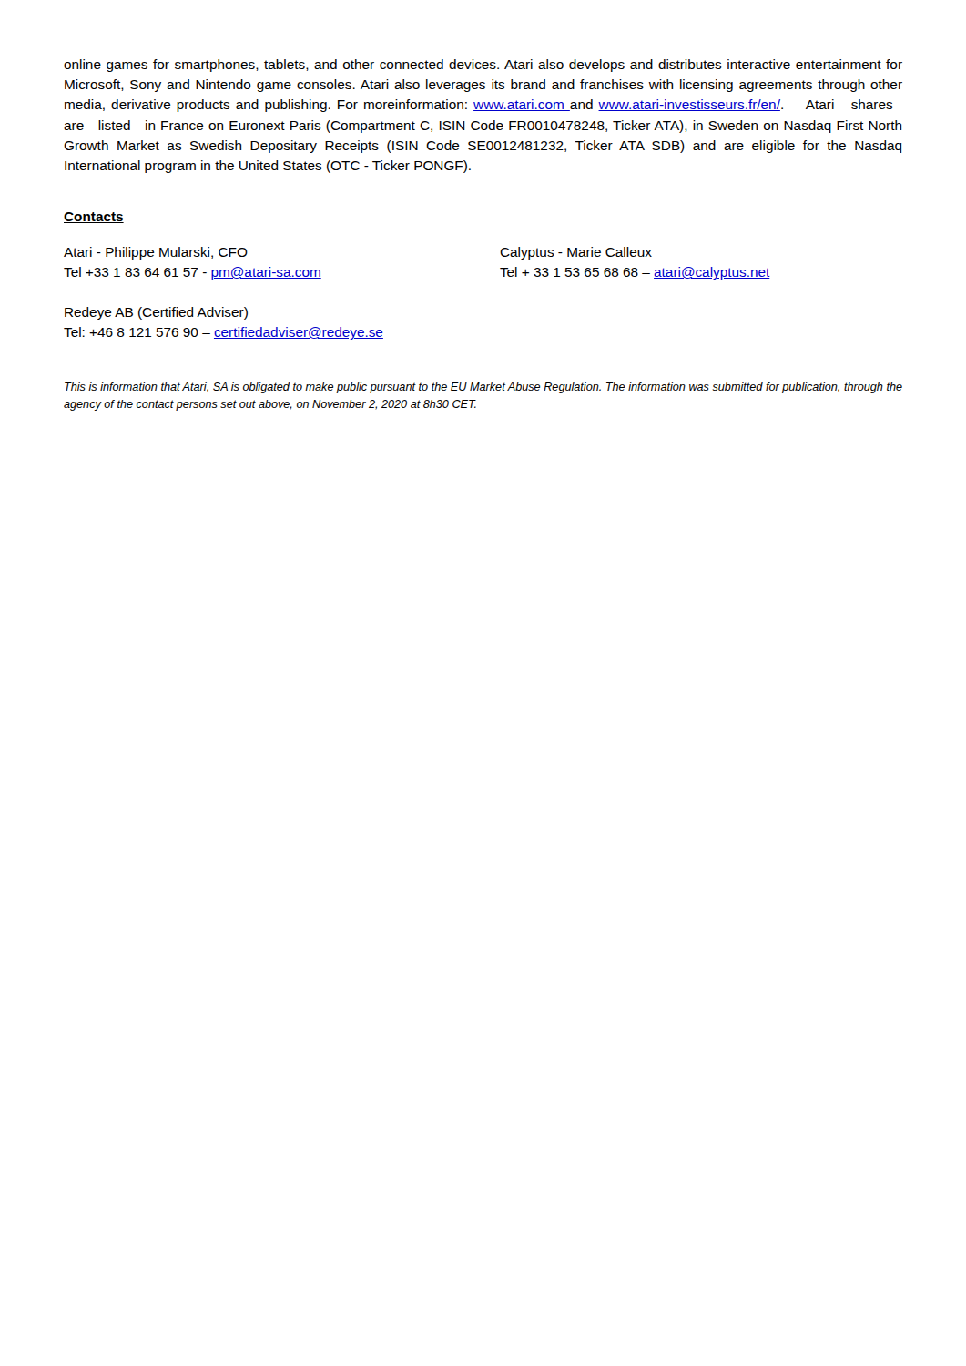online games for smartphones, tablets, and other connected devices. Atari also develops and distributes interactive entertainment for Microsoft, Sony and Nintendo game consoles. Atari also leverages its brand and franchises with licensing agreements through other media, derivative products and publishing. For moreinformation: www.atari.com and www.atari-investisseurs.fr/en/. Atari shares are listed in France on Euronext Paris (Compartment C, ISIN Code FR0010478248, Ticker ATA), in Sweden on Nasdaq First North Growth Market as Swedish Depositary Receipts (ISIN Code SE0012481232, Ticker ATA SDB) and are eligible for the Nasdaq International program in the United States (OTC - Ticker PONGF).
Contacts
| Atari - Philippe Mularski, CFO | Calyptus - Marie Calleux |
| Tel +33 1 83 64 61 57 - pm@atari-sa.com | Tel + 33 1 53 65 68 68 – atari@calyptus.net |
Redeye AB (Certified Adviser)
Tel: +46 8 121 576 90 – certifiedadviser@redeye.se
This is information that Atari, SA is obligated to make public pursuant to the EU Market Abuse Regulation. The information was submitted for publication, through the agency of the contact persons set out above, on November 2, 2020 at 8h30 CET.